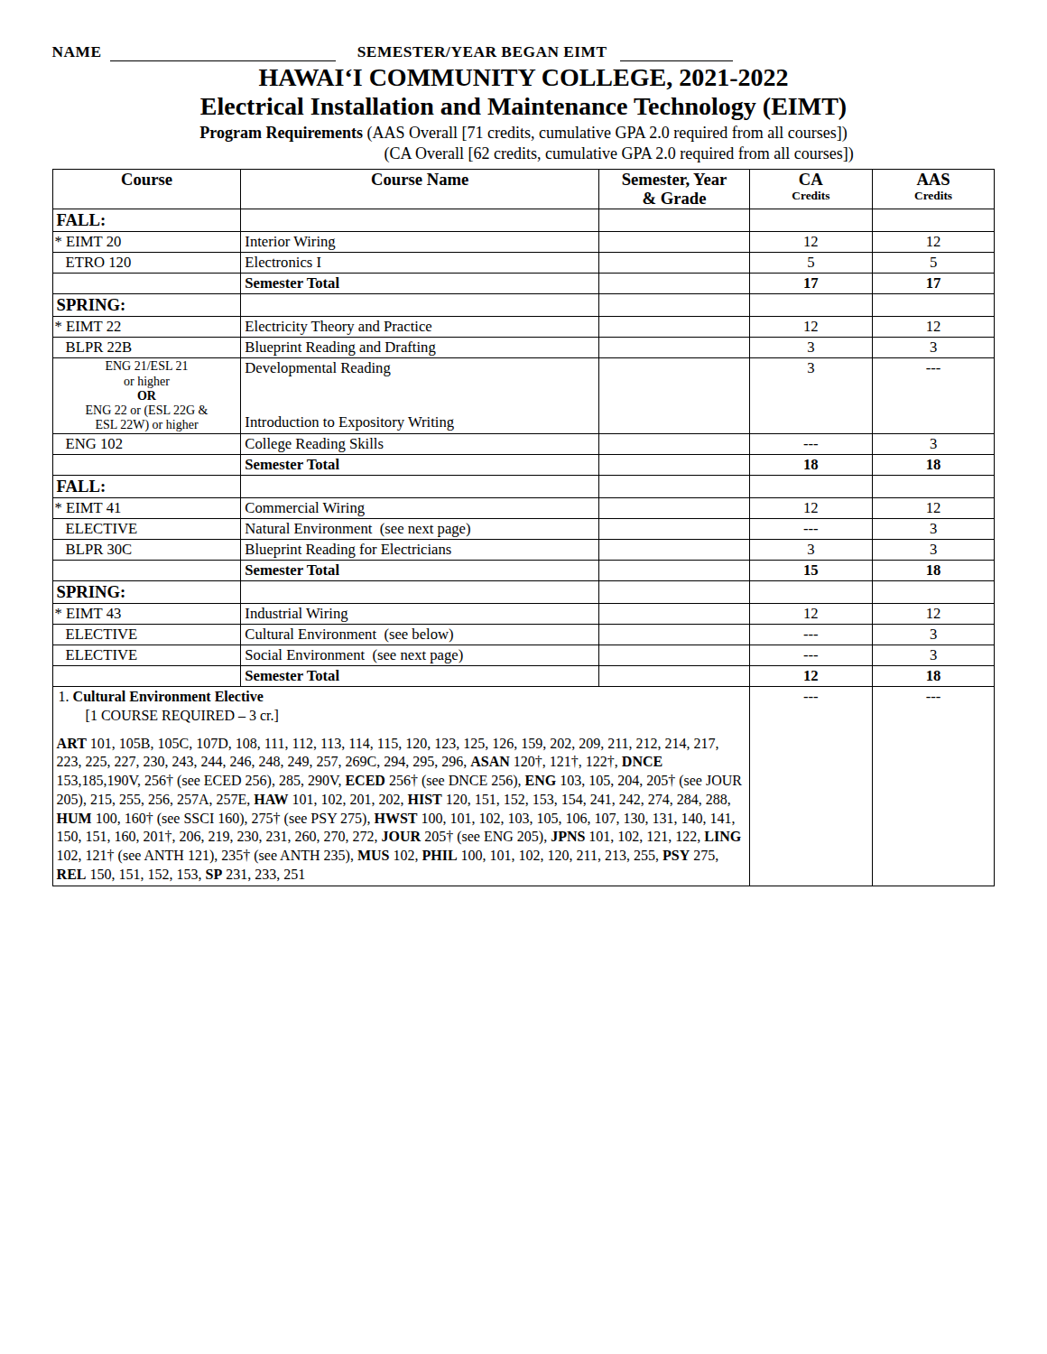NAME SEMESTER/YEAR BEGAN EIMT
HAWAIʻI COMMUNITY COLLEGE, 2021-2022
Electrical Installation and Maintenance Technology (EIMT)
Program Requirements (AAS Overall [71 credits, cumulative GPA 2.0 required from all courses]) (CA Overall [62 credits, cumulative GPA 2.0 required from all courses])
| Course | Course Name | Semester, Year & Grade | CA Credits | AAS Credits |
| --- | --- | --- | --- | --- |
| FALL: | | | | |
| * EIMT 20 | Interior Wiring | | 12 | 12 |
| ETRO 120 | Electronics I | | 5 | 5 |
| | Semester Total | | 17 | 17 |
| SPRING: | | | | |
| * EIMT 22 | Electricity Theory and Practice | | 12 | 12 |
| BLPR 22B | Blueprint Reading and Drafting | | 3 | 3 |
| ENG 21/ESL 21 or higher OR ENG 22 or (ESL 22G & ESL 22W) or higher | Developmental Reading Introduction to Expository Writing | | 3 | --- |
| ENG 102 | College Reading Skills | | --- | 3 |
| | Semester Total | | 18 | 18 |
| FALL: | | | | |
| * EIMT 41 | Commercial Wiring | | 12 | 12 |
| ELECTIVE | Natural Environment (see next page) | | --- | 3 |
| BLPR 30C | Blueprint Reading for Electricians | | 3 | 3 |
| | Semester Total | | 15 | 18 |
| SPRING: | | | | |
| * EIMT 43 | Industrial Wiring | | 12 | 12 |
| ELECTIVE | Cultural Environment (see below) | | --- | 3 |
| ELECTIVE | Social Environment (see next page) | | --- | 3 |
| | Semester Total | | 12 | 18 |
| Cultural Environment Elective [1 COURSE REQUIRED – 3 cr.] ART 101, 105B, 105C, 107D, 108, 111, 112, 113, 114, 115, 120, 123, 125, 126, 159, 202, 209, 211, 212, 214, 217, 223, 225, 227, 230, 243, 244, 246, 248, 249, 257, 269C, 294, 295, 296, ASAN 120†, 121†, 122†, DNCE 153,185,190V, 256† (see ECED 256), 285, 290V, ECED 256† (see DNCE 256), ENG 103, 105, 204, 205† (see JOUR 205), 215, 255, 256, 257A, 257E, HAW 101, 102, 201, 202, HIST 120, 151, 152, 153, 154, 241, 242, 274, 284, 288, HUM 100, 160† (see SSCI 160), 275† (see PSY 275), HWST 100, 101, 102, 103, 105, 106, 107, 130, 131, 140, 141, 150, 151, 160, 201†, 206, 219, 230, 231, 260, 270, 272, JOUR 205† (see ENG 205), JPNS 101, 102, 121, 122, LING 102, 121† (see ANTH 121), 235† (see ANTH 235), MUS 102, PHIL 100, 101, 102, 120, 211, 213, 255, PSY 275, REL 150, 151, 152, 153, SP 231, 233, 251 | --- | --- |